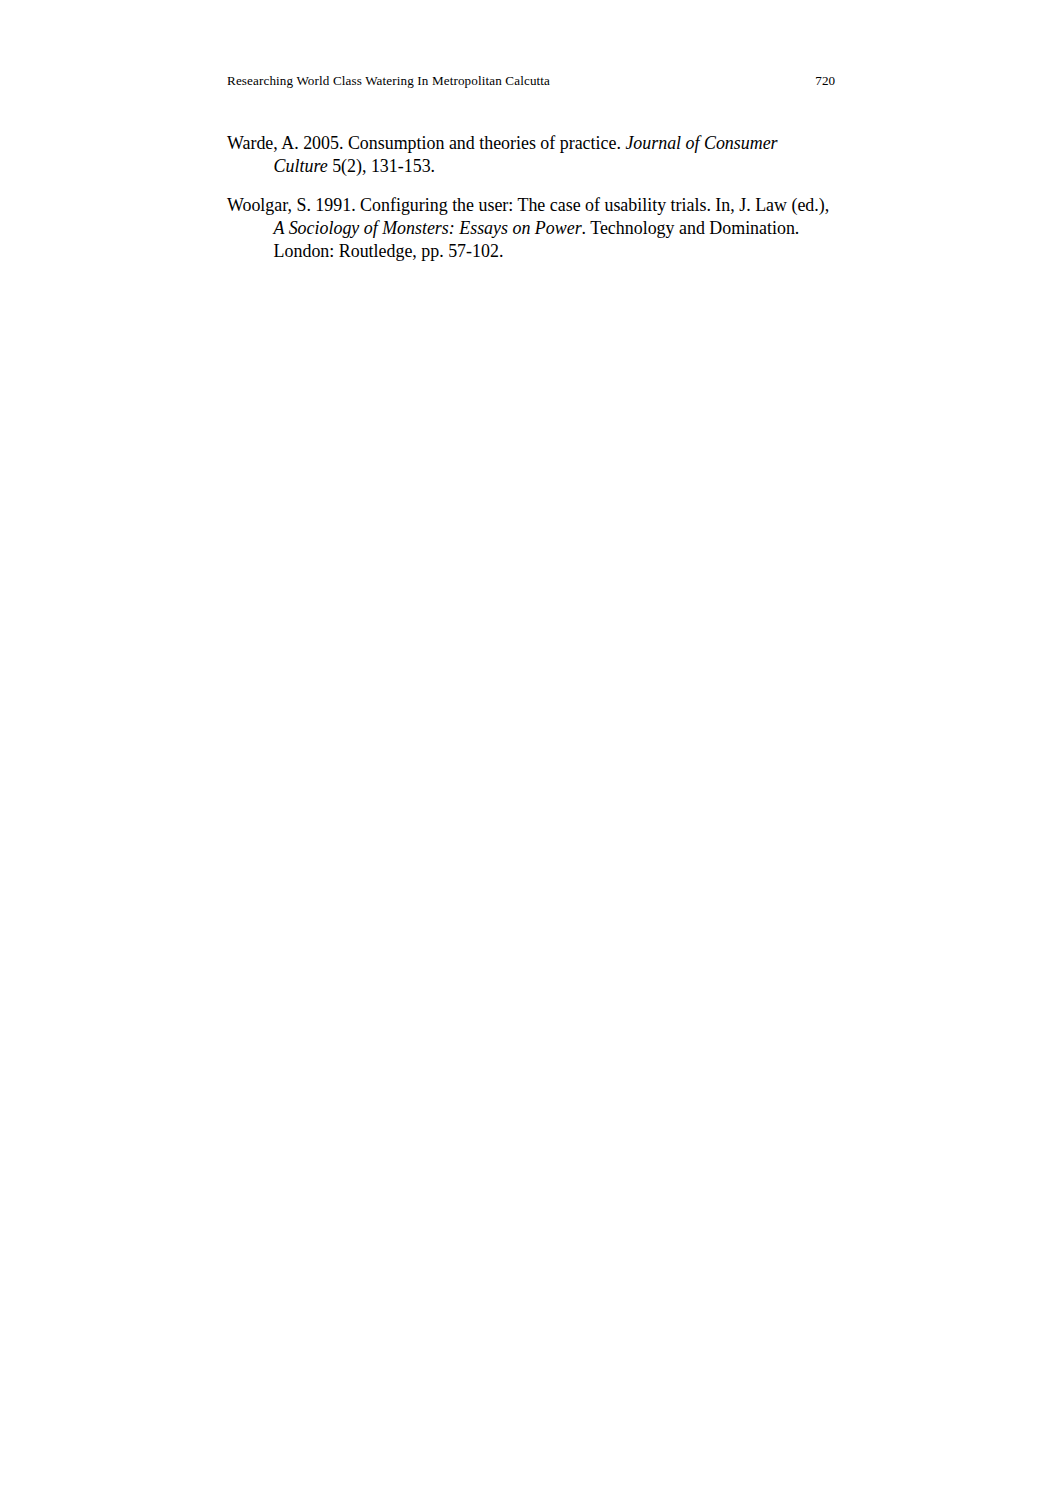Researching World Class Watering In Metropolitan Calcutta 720
Warde, A. 2005. Consumption and theories of practice. Journal of Consumer Culture 5(2), 131-153.
Woolgar, S. 1991. Configuring the user: The case of usability trials. In, J. Law (ed.), A Sociology of Monsters: Essays on Power. Technology and Domination. London: Routledge, pp. 57-102.